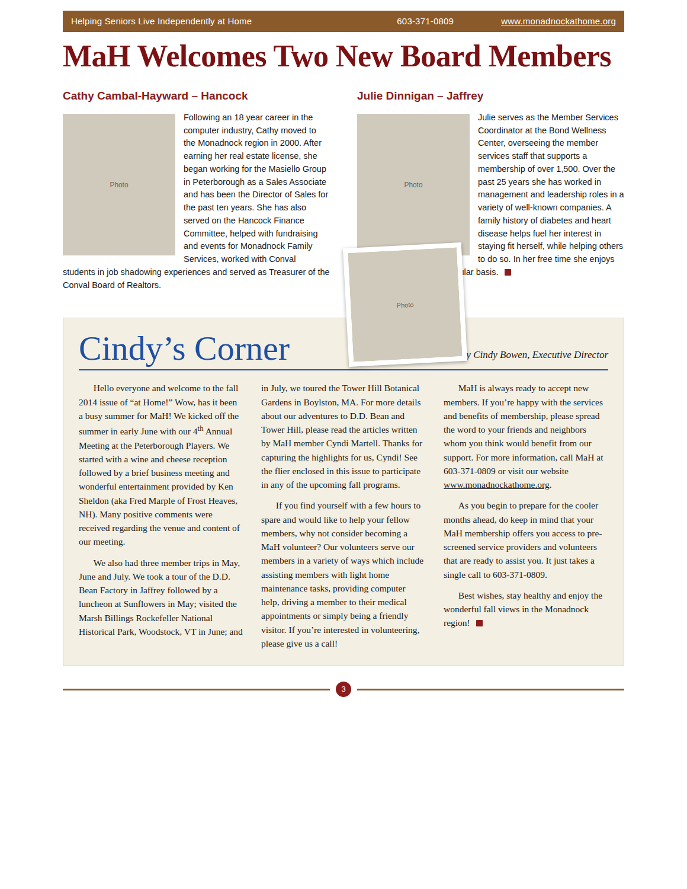Helping Seniors Live Independently at Home 603-371-0809 www.monadnockathome.org
MaH Welcomes Two New Board Members
Cathy Cambal-Hayward – Hancock
Following an 18 year career in the computer industry, Cathy moved to the Monadnock region in 2000. After earning her real estate license, she began working for the Masiello Group in Peterborough as a Sales Associate and has been the Director of Sales for the past ten years. She has also served on the Hancock Finance Committee, helped with fundraising and events for Monadnock Family Services, worked with Conval students in job shadowing experiences and served as Treasurer of the Conval Board of Realtors.
Julie Dinnigan – Jaffrey
Julie serves as the Member Services Coordinator at the Bond Wellness Center, overseeing the member services staff that supports a membership of over 1,500. Over the past 25 years she has worked in management and leadership roles in a variety of well-known companies. A family history of diabetes and heart disease helps fuel her interest in staying fit herself, while helping others to do so. In her free time she enjoys hiking with friends on a regular basis.
Cindy’s Corner
By Cindy Bowen, Executive Director
Hello everyone and welcome to the fall 2014 issue of “at Home!” Wow, has it been a busy summer for MaH! We kicked off the summer in early June with our 4th Annual Meeting at the Peterborough Players. We started with a wine and cheese reception followed by a brief business meeting and wonderful entertainment provided by Ken Sheldon (aka Fred Marple of Frost Heaves, NH). Many positive comments were received regarding the venue and content of our meeting.
We also had three member trips in May, June and July. We took a tour of the D.D. Bean Factory in Jaffrey followed by a luncheon at Sunflowers in May; visited the Marsh Billings Rockefeller National Historical Park, Woodstock, VT in June; and in July, we toured the Tower Hill Botanical Gardens in Boylston, MA. For more details about our adventures to D.D. Bean and Tower Hill, please read the articles written by MaH member Cyndi Martell. Thanks for capturing the highlights for us, Cyndi! See the flier enclosed in this issue to participate in any of the upcoming fall programs.
If you find yourself with a few hours to spare and would like to help your fellow members, why not consider becoming a MaH volunteer? Our volunteers serve our members in a variety of ways which include assisting members with light home maintenance tasks, providing computer help, driving a member to their medical appointments or simply being a friendly visitor. If you’re interested in volunteering, please give us a call!
MaH is always ready to accept new members. If you’re happy with the services and benefits of membership, please spread the word to your friends and neighbors whom you think would benefit from our support. For more information, call MaH at 603-371-0809 or visit our website www.monadnockathome.org.
As you begin to prepare for the cooler months ahead, do keep in mind that your MaH membership offers you access to pre-screened service providers and volunteers that are ready to assist you. It just takes a single call to 603-371-0809.
Best wishes, stay healthy and enjoy the wonderful fall views in the Monadnock region!
3